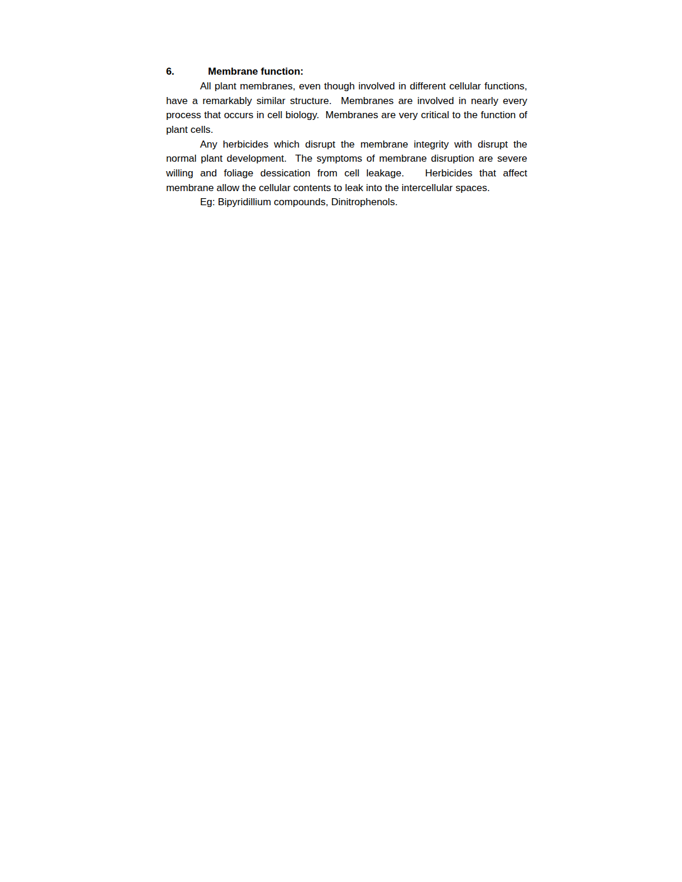6. Membrane function:
All plant membranes, even though involved in different cellular functions, have a remarkably similar structure. Membranes are involved in nearly every process that occurs in cell biology. Membranes are very critical to the function of plant cells.
Any herbicides which disrupt the membrane integrity with disrupt the normal plant development. The symptoms of membrane disruption are severe willing and foliage dessication from cell leakage. Herbicides that affect membrane allow the cellular contents to leak into the intercellular spaces.
Eg: Bipyridillium compounds, Dinitrophenols.